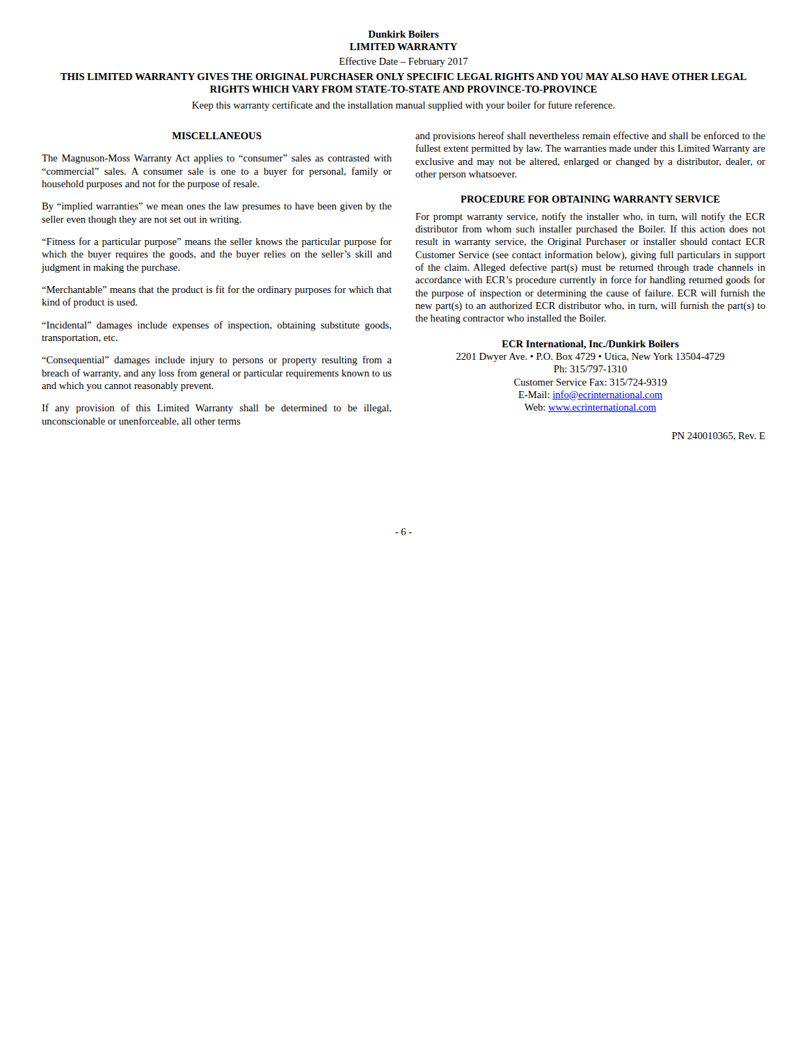Dunkirk Boilers
LIMITED WARRANTY
Effective Date – February 2017
This Limited Warranty gives the original purchaser only specific legal rights and you may also have other legal rights which vary from state-to-state and province-to-province
Keep this warranty certificate and the installation manual supplied with your boiler for future reference.
Miscellaneous
The Magnuson-Moss Warranty Act applies to “consumer” sales as contrasted with “commercial” sales. A consumer sale is one to a buyer for personal, family or household purposes and not for the purpose of resale.
By “implied warranties” we mean ones the law presumes to have been given by the seller even though they are not set out in writing.
“Fitness for a particular purpose” means the seller knows the particular purpose for which the buyer requires the goods, and the buyer relies on the seller’s skill and judgment in making the purchase.
“Merchantable” means that the product is fit for the ordinary purposes for which that kind of product is used.
“Incidental” damages include expenses of inspection, obtaining substitute goods, transportation, etc.
“Consequential” damages include injury to persons or property resulting from a breach of warranty, and any loss from general or particular requirements known to us and which you cannot reasonably prevent.
If any provision of this Limited Warranty shall be determined to be illegal, unconscionable or unenforceable, all other terms
and provisions hereof shall nevertheless remain effective and shall be enforced to the fullest extent permitted by law. The warranties made under this Limited Warranty are exclusive and may not be altered, enlarged or changed by a distributor, dealer, or other person whatsoever.
Procedure for Obtaining Warranty Service
For prompt warranty service, notify the installer who, in turn, will notify the ECR distributor from whom such installer purchased the Boiler. If this action does not result in warranty service, the Original Purchaser or installer should contact ECR Customer Service (see contact information below), giving full particulars in support of the claim. Alleged defective part(s) must be returned through trade channels in accordance with ECR’s procedure currently in force for handling returned goods for the purpose of inspection or determining the cause of failure. ECR will furnish the new part(s) to an authorized ECR distributor who, in turn, will furnish the part(s) to the heating contractor who installed the Boiler.
ECR International, Inc./Dunkirk Boilers
2201 Dwyer Ave. • P.O. Box 4729 • Utica, New York 13504-4729
Ph: 315/797-1310
Customer Service Fax: 315/724-9319
E-Mail: info@ecrinternational.com
Web: www.ecrinternational.com
PN 240010365, Rev. E
- 6 -